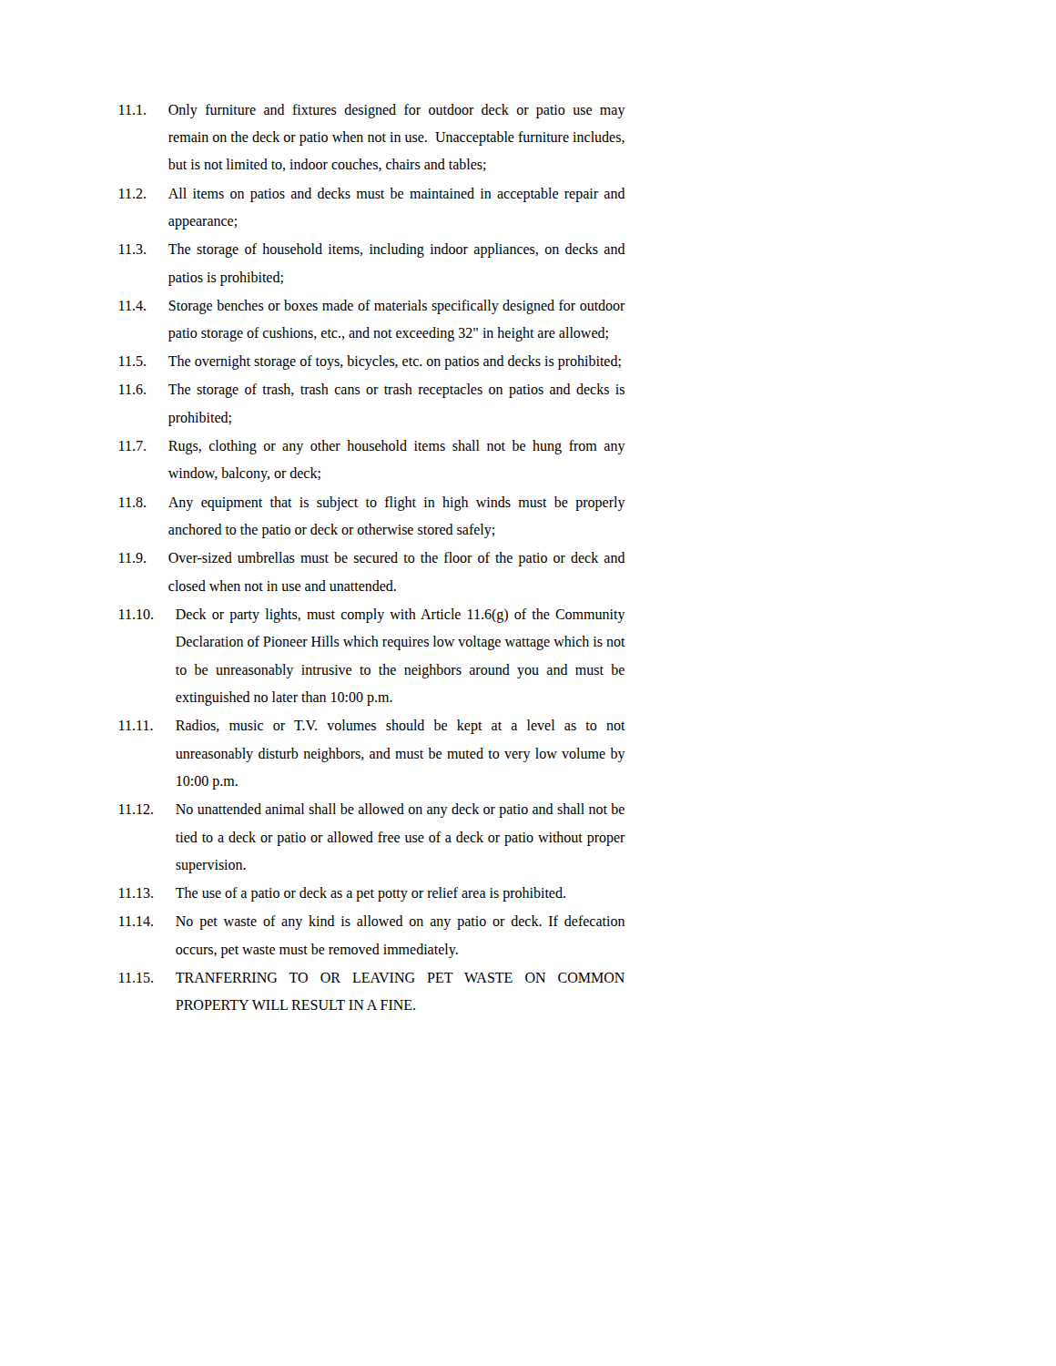11.1. Only furniture and fixtures designed for outdoor deck or patio use may remain on the deck or patio when not in use. Unacceptable furniture includes, but is not limited to, indoor couches, chairs and tables;
11.2. All items on patios and decks must be maintained in acceptable repair and appearance;
11.3. The storage of household items, including indoor appliances, on decks and patios is prohibited;
11.4. Storage benches or boxes made of materials specifically designed for outdoor patio storage of cushions, etc., and not exceeding 32" in height are allowed;
11.5. The overnight storage of toys, bicycles, etc. on patios and decks is prohibited;
11.6. The storage of trash, trash cans or trash receptacles on patios and decks is prohibited;
11.7. Rugs, clothing or any other household items shall not be hung from any window, balcony, or deck;
11.8. Any equipment that is subject to flight in high winds must be properly anchored to the patio or deck or otherwise stored safely;
11.9. Over-sized umbrellas must be secured to the floor of the patio or deck and closed when not in use and unattended.
11.10. Deck or party lights, must comply with Article 11.6(g) of the Community Declaration of Pioneer Hills which requires low voltage wattage which is not to be unreasonably intrusive to the neighbors around you and must be extinguished no later than 10:00 p.m.
11.11. Radios, music or T.V. volumes should be kept at a level as to not unreasonably disturb neighbors, and must be muted to very low volume by 10:00 p.m.
11.12. No unattended animal shall be allowed on any deck or patio and shall not be tied to a deck or patio or allowed free use of a deck or patio without proper supervision.
11.13. The use of a patio or deck as a pet potty or relief area is prohibited.
11.14. No pet waste of any kind is allowed on any patio or deck. If defecation occurs, pet waste must be removed immediately.
11.15. Tranferring to or leaving pet waste on common property will result in a fine.